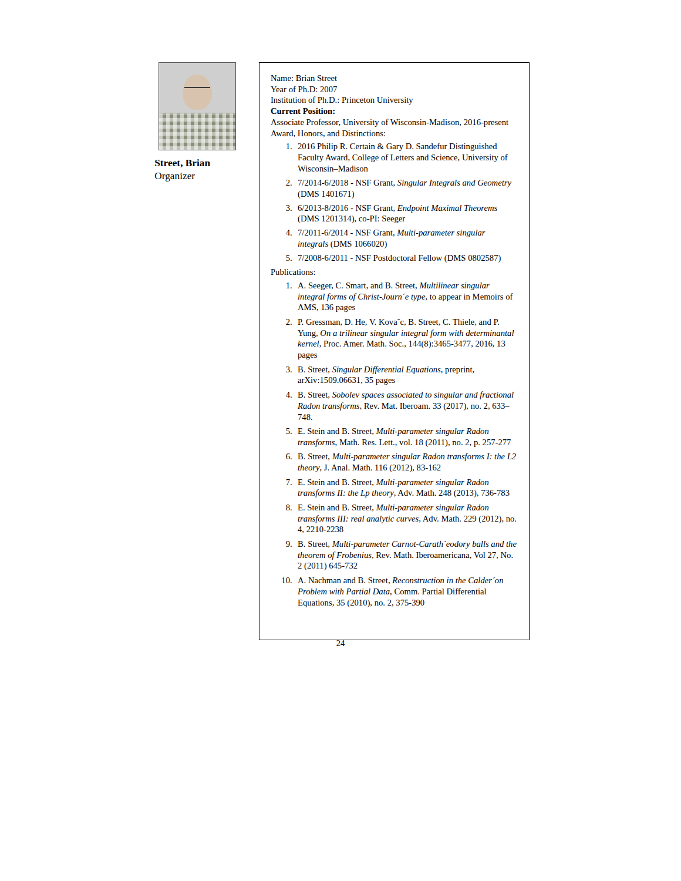Street, Brian
Organizer
Name: Brian Street
Year of Ph.D: 2007
Institution of Ph.D.: Princeton University
Current Position:
Associate Professor, University of Wisconsin-Madison, 2016-present
Award, Honors, and Distinctions:
2016 Philip R. Certain & Gary D. Sandefur Distinguished Faculty Award, College of Letters and Science, University of Wisconsin–Madison
7/2014-6/2018 - NSF Grant, Singular Integrals and Geometry (DMS 1401671)
6/2013-8/2016 - NSF Grant, Endpoint Maximal Theorems (DMS 1201314), co-PI: Seeger
7/2011-6/2014 - NSF Grant, Multi-parameter singular integrals (DMS 1066020)
7/2008-6/2011 - NSF Postdoctoral Fellow (DMS 0802587)
Publications:
A. Seeger, C. Smart, and B. Street, Multilinear singular integral forms of Christ-Journ´e type, to appear in Memoirs of AMS, 136 pages
P. Gressman, D. He, V. Kovaˇc, B. Street, C. Thiele, and P. Yung, On a trilinear singular integral form with determinantal kernel, Proc. Amer. Math. Soc., 144(8):3465-3477, 2016, 13 pages
B. Street, Singular Differential Equations, preprint, arXiv:1509.06631, 35 pages
B. Street, Sobolev spaces associated to singular and fractional Radon transforms, Rev. Mat. Iberoam. 33 (2017), no. 2, 633–748.
E. Stein and B. Street, Multi-parameter singular Radon transforms, Math. Res. Lett., vol. 18 (2011), no. 2, p. 257-277
B. Street, Multi-parameter singular Radon transforms I: the L2 theory, J. Anal. Math. 116 (2012), 83-162
E. Stein and B. Street, Multi-parameter singular Radon transforms II: the Lp theory, Adv. Math. 248 (2013), 736-783
E. Stein and B. Street, Multi-parameter singular Radon transforms III: real analytic curves, Adv. Math. 229 (2012), no. 4, 2210-2238
B. Street, Multi-parameter Carnot-Carath´eodory balls and the theorem of Frobenius, Rev. Math. Iberoamericana, Vol 27, No. 2 (2011) 645-732
A. Nachman and B. Street, Reconstruction in the Calder´on Problem with Partial Data, Comm. Partial Differential Equations, 35 (2010), no. 2, 375-390
24